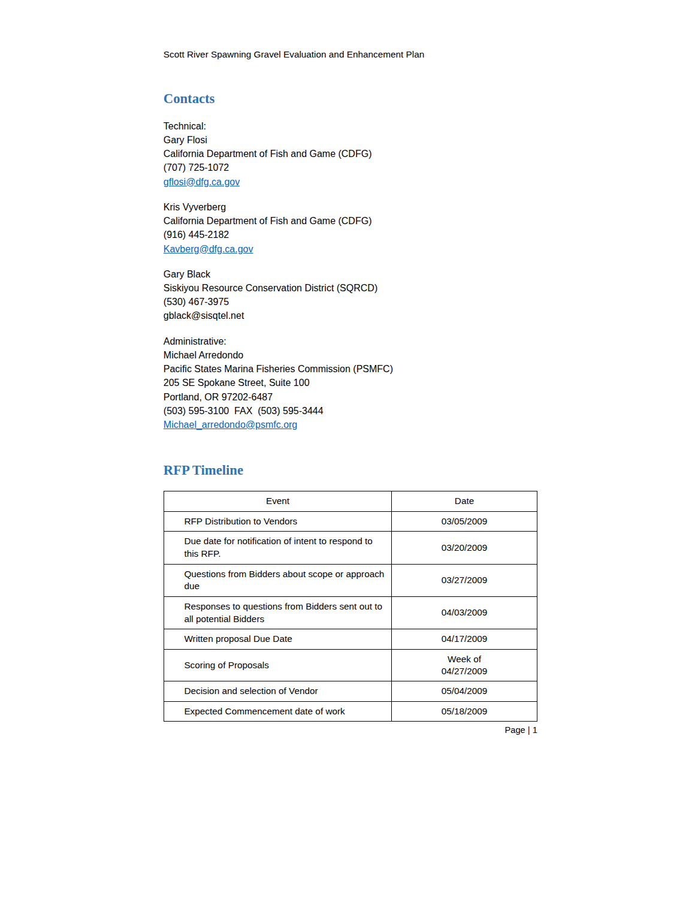Scott River Spawning Gravel Evaluation and Enhancement Plan
Contacts
Technical:
Gary Flosi
California Department of Fish and Game (CDFG)
(707) 725-1072
gflosi@dfg.ca.gov
Kris Vyverberg
California Department of Fish and Game (CDFG)
(916) 445-2182
Kavberg@dfg.ca.gov
Gary Black
Siskiyou Resource Conservation District (SQRCD)
(530) 467-3975
gblack@sisqtel.net
Administrative:
Michael Arredondo
Pacific States Marina Fisheries Commission (PSMFC)
205 SE Spokane Street, Suite 100
Portland, OR 97202-6487
(503) 595-3100 FAX (503) 595-3444
Michael_arredondo@psmfc.org
RFP Timeline
| Event | Date |
| --- | --- |
| RFP Distribution to Vendors | 03/05/2009 |
| Due date for notification of intent to respond to this RFP. | 03/20/2009 |
| Questions from Bidders about scope or approach due | 03/27/2009 |
| Responses to questions from Bidders sent out to all potential Bidders | 04/03/2009 |
| Written proposal Due Date | 04/17/2009 |
| Scoring of Proposals | Week of 04/27/2009 |
| Decision and selection of Vendor | 05/04/2009 |
| Expected Commencement date of work | 05/18/2009 |
Page | 1